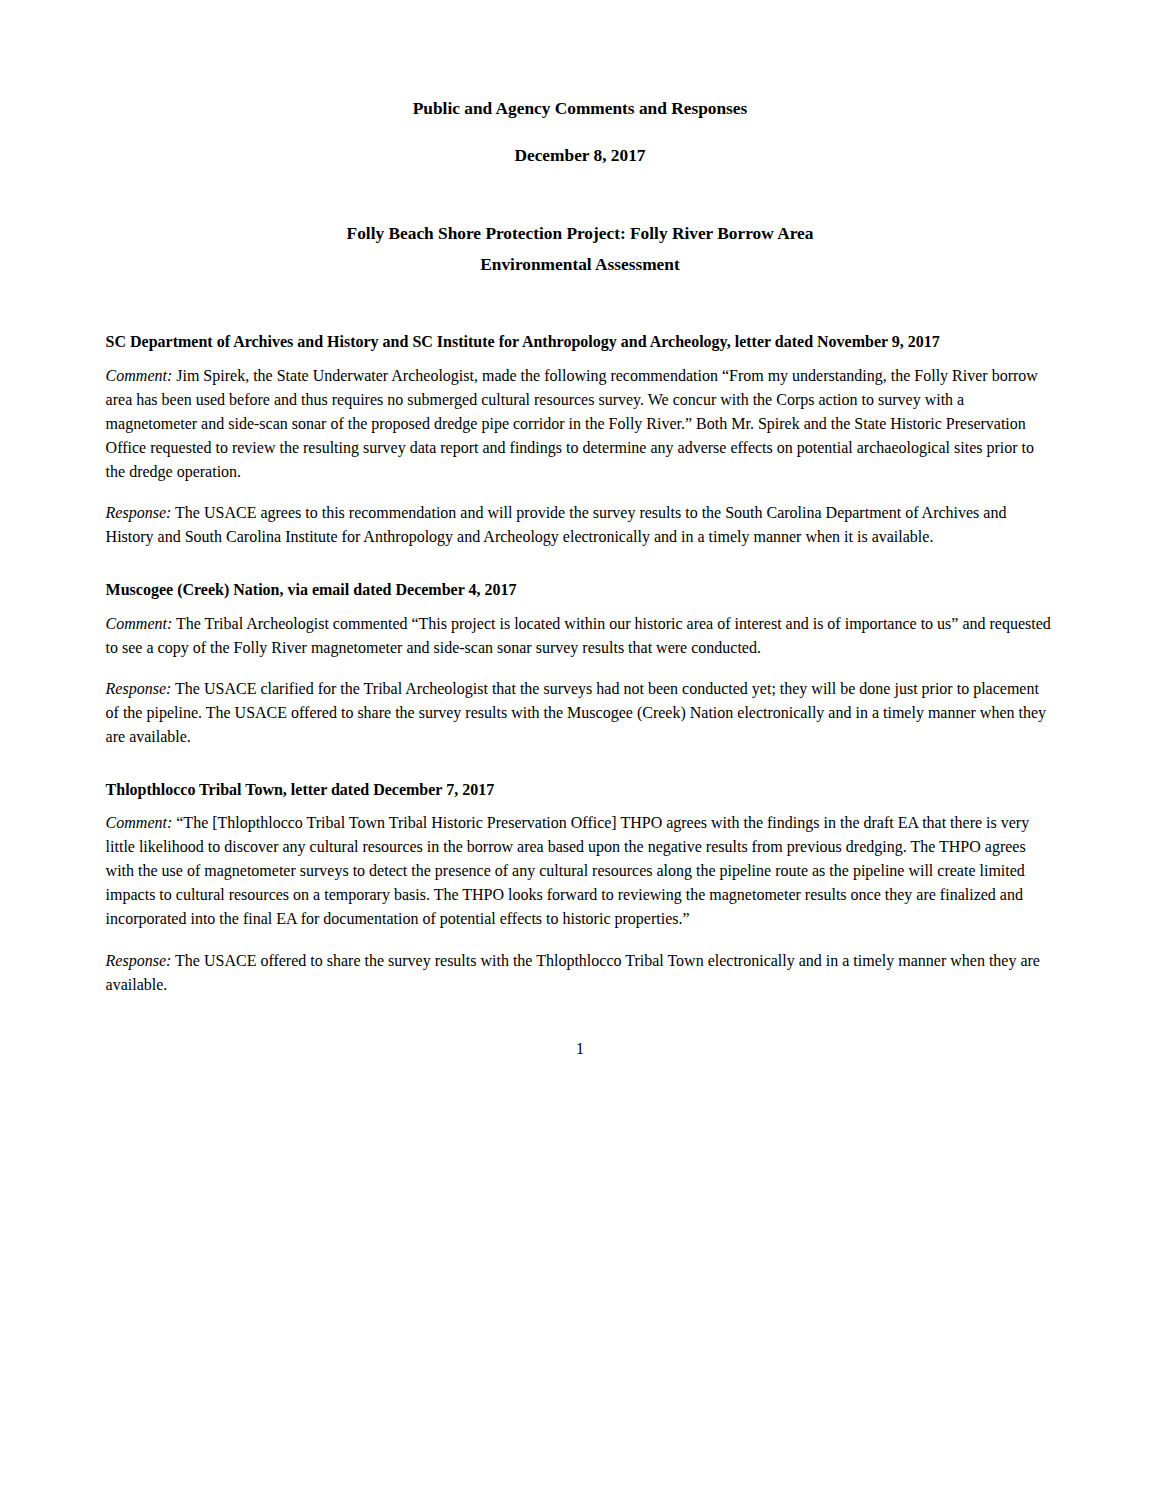Public and Agency Comments and Responses
December 8, 2017
Folly Beach Shore Protection Project: Folly River Borrow Area
Environmental Assessment
SC Department of Archives and History and SC Institute for Anthropology and Archeology, letter dated November 9, 2017
Comment: Jim Spirek, the State Underwater Archeologist, made the following recommendation “From my understanding, the Folly River borrow area has been used before and thus requires no submerged cultural resources survey. We concur with the Corps action to survey with a magnetometer and side-scan sonar of the proposed dredge pipe corridor in the Folly River.” Both Mr. Spirek and the State Historic Preservation Office requested to review the resulting survey data report and findings to determine any adverse effects on potential archaeological sites prior to the dredge operation.
Response: The USACE agrees to this recommendation and will provide the survey results to the South Carolina Department of Archives and History and South Carolina Institute for Anthropology and Archeology electronically and in a timely manner when it is available.
Muscogee (Creek) Nation, via email dated December 4, 2017
Comment: The Tribal Archeologist commented “This project is located within our historic area of interest and is of importance to us” and requested to see a copy of the Folly River magnetometer and side-scan sonar survey results that were conducted.
Response: The USACE clarified for the Tribal Archeologist that the surveys had not been conducted yet; they will be done just prior to placement of the pipeline. The USACE offered to share the survey results with the Muscogee (Creek) Nation electronically and in a timely manner when they are available.
Thlopthlocco Tribal Town, letter dated December 7, 2017
Comment: “The [Thlopthlocco Tribal Town Tribal Historic Preservation Office] THPO agrees with the findings in the draft EA that there is very little likelihood to discover any cultural resources in the borrow area based upon the negative results from previous dredging. The THPO agrees with the use of magnetometer surveys to detect the presence of any cultural resources along the pipeline route as the pipeline will create limited impacts to cultural resources on a temporary basis. The THPO looks forward to reviewing the magnetometer results once they are finalized and incorporated into the final EA for documentation of potential effects to historic properties.”
Response: The USACE offered to share the survey results with the Thlopthlocco Tribal Town electronically and in a timely manner when they are available.
1